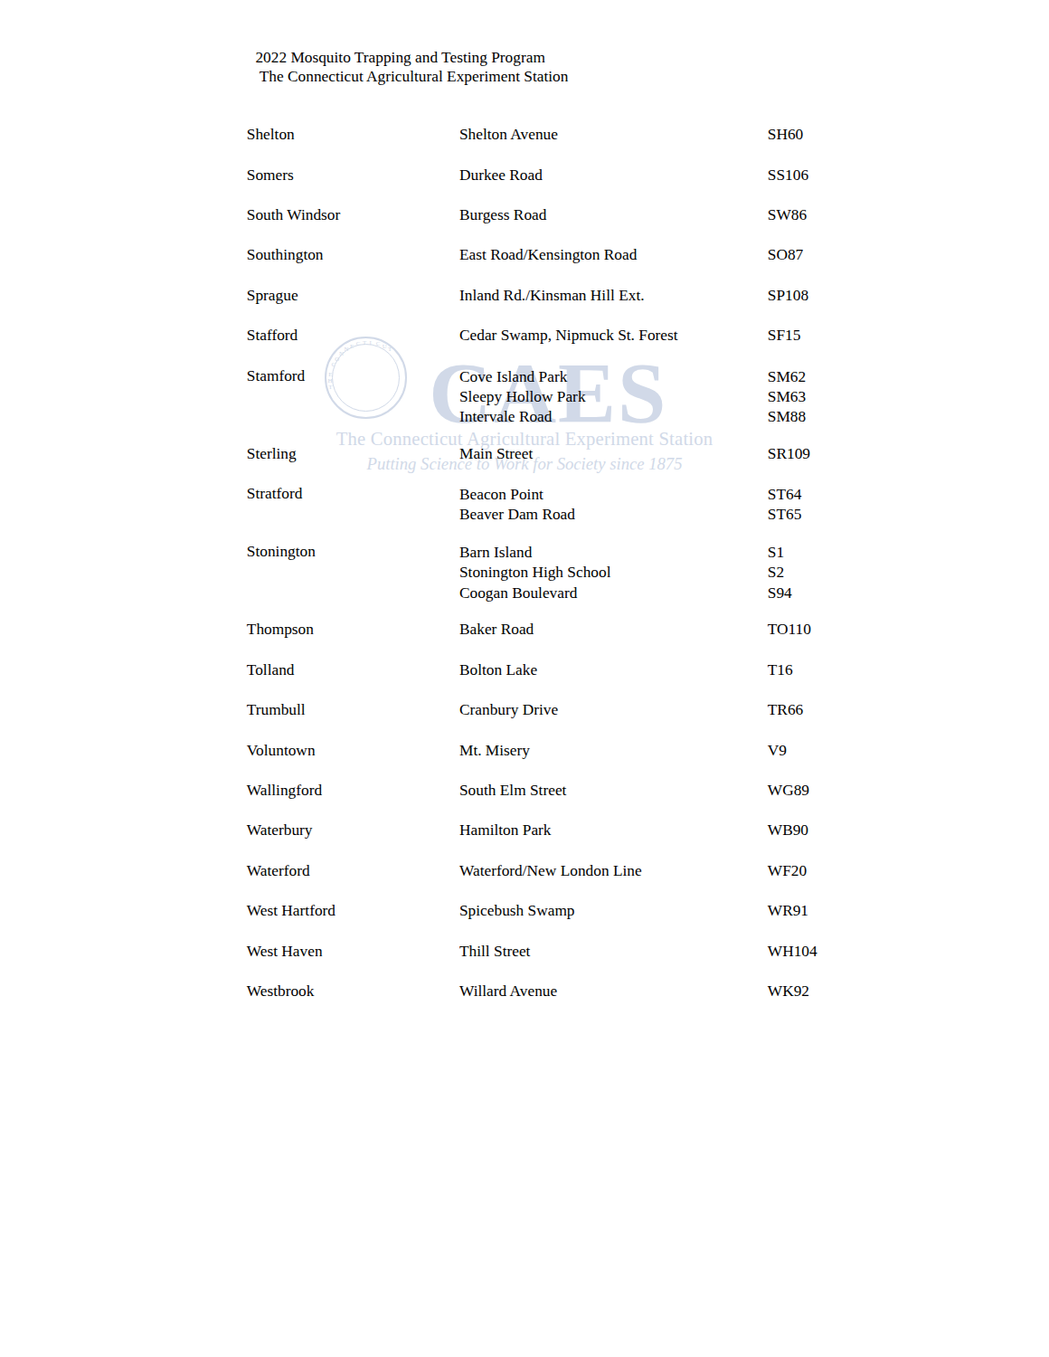2022 Mosquito Trapping and Testing Program
The Connecticut Agricultural Experiment Station
T H E C O N N E C T I C U T
CAES
The Connecticut Agricultural Experiment Station
Putting Science to Work for Society since 1875
| Shelton | Shelton Avenue | SH60 |
| Somers | Durkee Road | SS106 |
| South Windsor | Burgess Road | SW86 |
| Southington | East Road/Kensington Road | SO87 |
| Sprague | Inland Rd./Kinsman Hill Ext. | SP108 |
| Stafford | Cedar Swamp, Nipmuck St. Forest | SF15 |
| Stamford | Cove Island Park Sleepy Hollow Park Intervale Road | SM62 SM63 SM88 |
| Sterling | Main Street | SR109 |
| Stratford | Beacon Point Beaver Dam Road | ST64 ST65 |
| Stonington | Barn Island Stonington High School Coogan Boulevard | S1 S2 S94 |
| Thompson | Baker Road | TO110 |
| Tolland | Bolton Lake | T16 |
| Trumbull | Cranbury Drive | TR66 |
| Voluntown | Mt. Misery | V9 |
| Wallingford | South Elm Street | WG89 |
| Waterbury | Hamilton Park | WB90 |
| Waterford | Waterford/New London Line | WF20 |
| West Hartford | Spicebush Swamp | WR91 |
| West Haven | Thill Street | WH104 |
| Westbrook | Willard Avenue | WK92 |